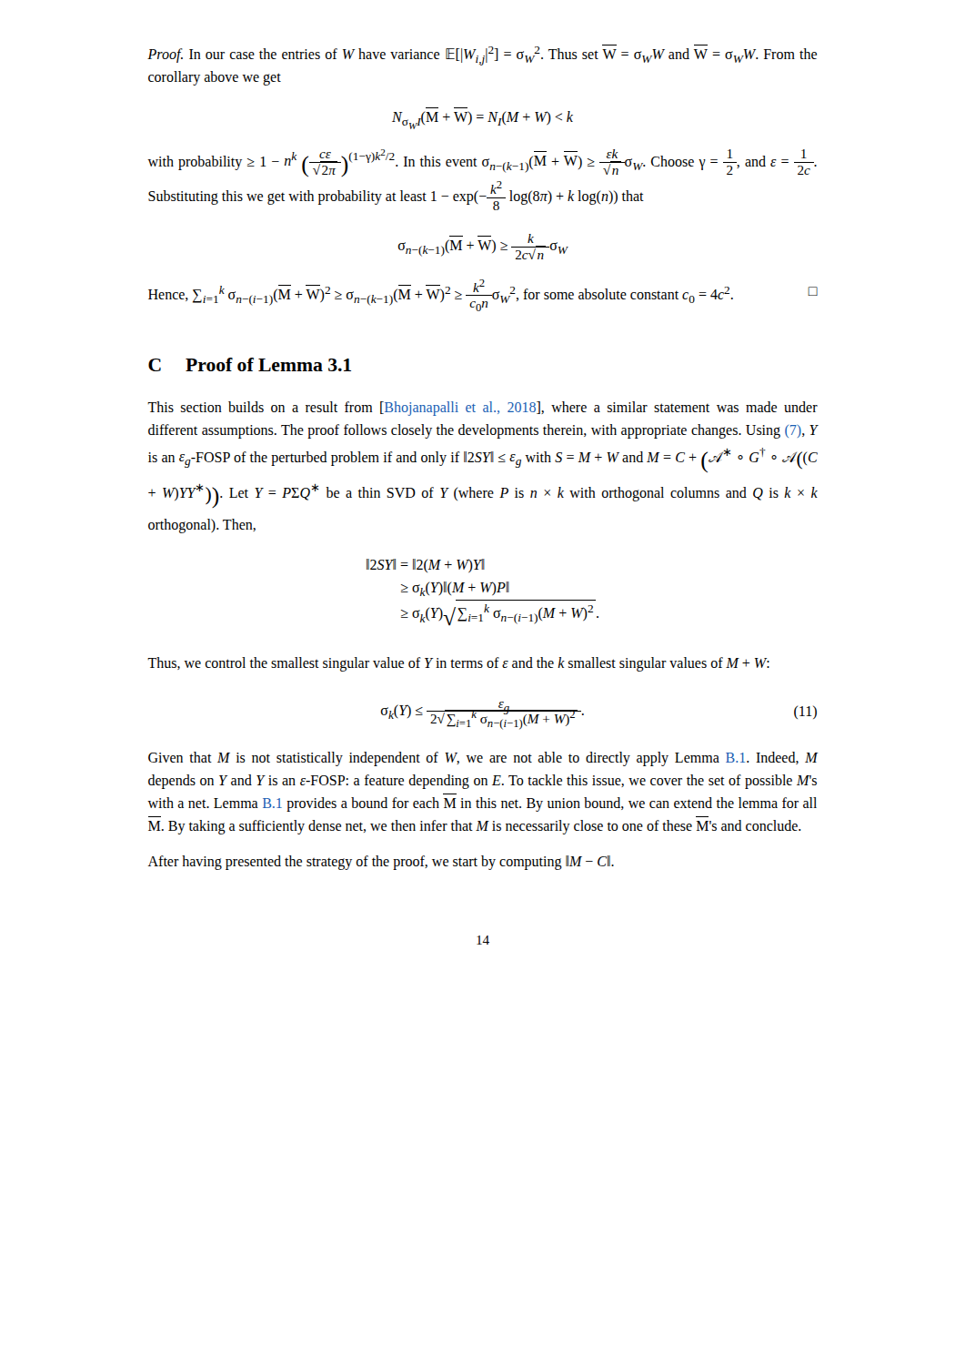Proof. In our case the entries of W have variance 𝔼[|Wi,j|2] = σW2. Thus set W = σWW and W = σWW. From the corollary above we get
NσWI(M + W) = NI(M + W) < k
with probability ≥ 1 − nk (cε√2π)(1−γ)k2/2. In this event σn−(k−1)(M + W) ≥ εk√nσW. Choose γ = 12, and ε = 12c. Substituting this we get with probability at least 1 − exp(−k28 log(8π) + k log(n)) that
σn−(k−1)(M + W) ≥ k 2c√nσW
Hence, ∑i=1k σn−(i−1)(M + W)2 ≥ σn−(k−1)(M + W)2 ≥ k2 c0nσW2, for some absolute constant c0 = 4c2. □
CProof of Lemma 3.1
This section builds on a result from [Bhojanapalli et al., 2018], where a similar statement was made under different assumptions. The proof follows closely the developments therein, with appropriate changes. Using (7), Y is an εg-FOSP of the perturbed problem if and only if ‖2SY‖ ≤ εg with S = M + W and M = C + (𝒜∗ ∘ G† ∘ 𝒜((C + W)YY∗)). Let Y = PΣQ∗ be a thin SVD of Y (where P is n × k with orthogonal columns and Q is k × k orthogonal). Then,
‖2SY‖ = ‖2(M + W)Y‖
≥ σk(Y)‖(M + W)P‖
≥ σk(Y)√∑i=1k σn−(i−1)(M + W)2.
Thus, we control the smallest singular value of Y in terms of ε and the k smallest singular values of M + W:
σk(Y) ≤ εg 2√∑i=1k σn−(i−1)(M + W)2.
(11)
Given that M is not statistically independent of W, we are not able to directly apply Lemma B.1. Indeed, M depends on Y and Y is an ε-FOSP: a feature depending on E. To tackle this issue, we cover the set of possible M's with a net. Lemma B.1 provides a bound for each M in this net. By union bound, we can extend the lemma for all M. By taking a sufficiently dense net, we then infer that M is necessarily close to one of these M's and conclude.
After having presented the strategy of the proof, we start by computing ‖M − C‖.
14